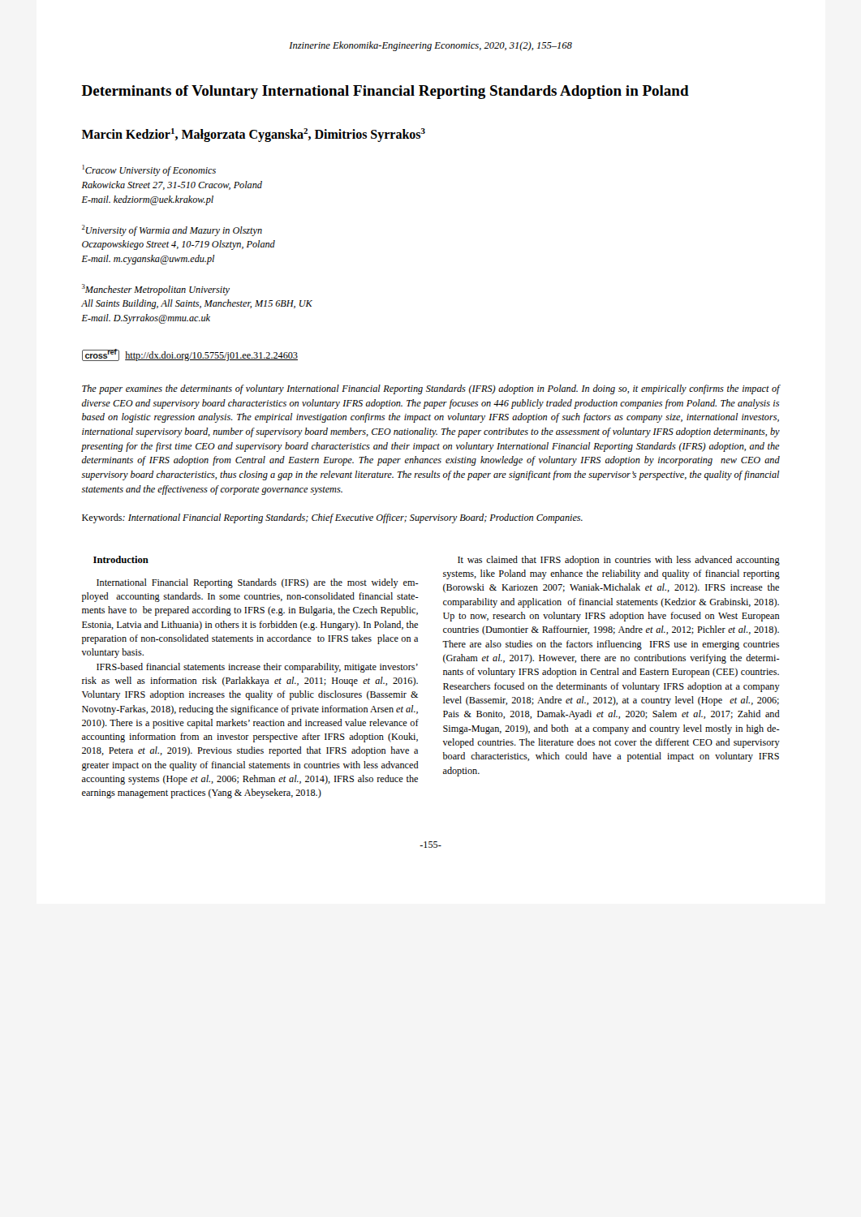Inzinerine Ekonomika-Engineering Economics, 2020, 31(2), 155–168
Determinants of Voluntary International Financial Reporting Standards Adoption in Poland
Marcin Kedzior1, Małgorzata Cyganska2, Dimitrios Syrrakos3
1Cracow University of Economics
Rakowicka Street 27, 31-510 Cracow, Poland
E-mail. kedziorm@uek.krakow.pl
2University of Warmia and Mazury in Olsztyn
Oczapowskiego Street 4, 10-719 Olsztyn, Poland
E-mail. m.cyganska@uwm.edu.pl
3Manchester Metropolitan University
All Saints Building, All Saints, Manchester, M15 6BH, UK
E-mail. D.Syrrakos@mmu.ac.uk
crossref http://dx.doi.org/10.5755/j01.ee.31.2.24603
The paper examines the determinants of voluntary International Financial Reporting Standards (IFRS) adoption in Poland. In doing so, it empirically confirms the impact of diverse CEO and supervisory board characteristics on voluntary IFRS adoption. The paper focuses on 446 publicly traded production companies from Poland. The analysis is based on logistic regression analysis. The empirical investigation confirms the impact on voluntary IFRS adoption of such factors as company size, international investors, international supervisory board, number of supervisory board members, CEO nationality. The paper contributes to the assessment of voluntary IFRS adoption determinants, by presenting for the first time CEO and supervisory board characteristics and their impact on voluntary International Financial Reporting Standards (IFRS) adoption, and the determinants of IFRS adoption from Central and Eastern Europe. The paper enhances existing knowledge of voluntary IFRS adoption by incorporating new CEO and supervisory board characteristics, thus closing a gap in the relevant literature. The results of the paper are significant from the supervisor’s perspective, the quality of financial statements and the effectiveness of corporate governance systems.
Keywords: International Financial Reporting Standards; Chief Executive Officer; Supervisory Board; Production Companies.
Introduction
International Financial Reporting Standards (IFRS) are the most widely employed accounting standards. In some countries, non-consolidated financial statements have to be prepared according to IFRS (e.g. in Bulgaria, the Czech Republic, Estonia, Latvia and Lithuania) in others it is forbidden (e.g. Hungary). In Poland, the preparation of non-consolidated statements in accordance to IFRS takes place on a voluntary basis.
IFRS-based financial statements increase their comparability, mitigate investors’ risk as well as information risk (Parlakkaya et al., 2011; Houqe et al., 2016). Voluntary IFRS adoption increases the quality of public disclosures (Bassemir & Novotny-Farkas, 2018), reducing the significance of private information Arsen et al., 2010). There is a positive capital markets’ reaction and increased value relevance of accounting information from an investor perspective after IFRS adoption (Kouki, 2018, Petera et al., 2019). Previous studies reported that IFRS adoption have a greater impact on the quality of financial statements in countries with less advanced accounting systems (Hope et al., 2006; Rehman et al., 2014), IFRS also reduce the earnings management practices (Yang & Abeysekera, 2018.)
It was claimed that IFRS adoption in countries with less advanced accounting systems, like Poland may enhance the reliability and quality of financial reporting (Borowski & Kariozen 2007; Waniak-Michalak et al., 2012). IFRS increase the comparability and application of financial statements (Kedzior & Grabinski, 2018). Up to now, research on voluntary IFRS adoption have focused on West European countries (Dumontier & Raffournier, 1998; Andre et al., 2012; Pichler et al., 2018). There are also studies on the factors influencing IFRS use in emerging countries (Graham et al., 2017). However, there are no contributions verifying the determinants of voluntary IFRS adoption in Central and Eastern European (CEE) countries. Researchers focused on the determinants of voluntary IFRS adoption at a company level (Bassemir, 2018; Andre et al., 2012), at a country level (Hope et al., 2006; Pais & Bonito, 2018, Damak-Ayadi et al., 2020; Salem et al., 2017; Zahid and Simga-Mugan, 2019), and both at a company and country level mostly in high developed countries. The literature does not cover the different CEO and supervisory board characteristics, which could have a potential impact on voluntary IFRS adoption.
-155-